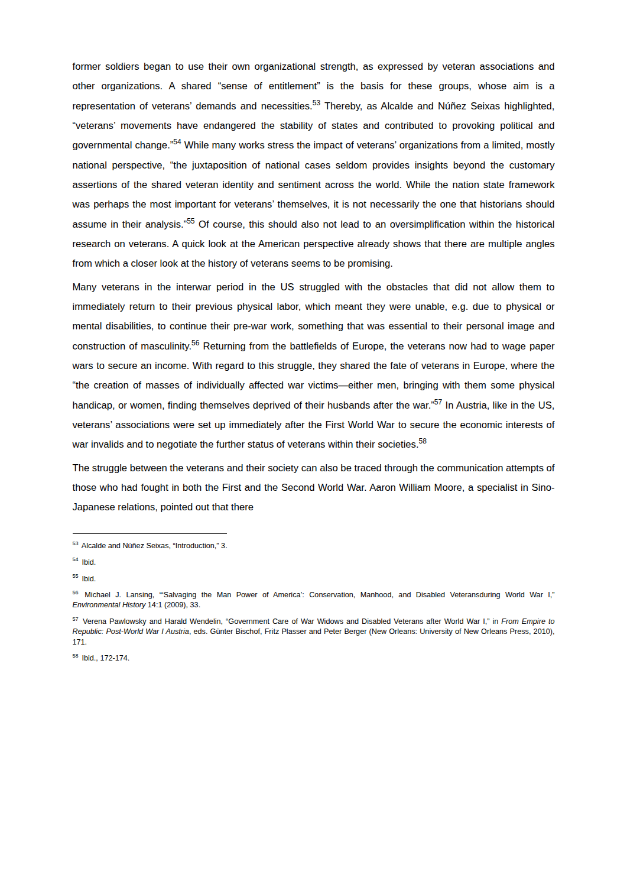former soldiers began to use their own organizational strength, as expressed by veteran associations and other organizations. A shared “sense of entitlement” is the basis for these groups, whose aim is a representation of veterans’ demands and necessities.53 Thereby, as Alcalde and Núñez Seixas highlighted, “veterans’ movements have endangered the stability of states and contributed to provoking political and governmental change.”54 While many works stress the impact of veterans’ organizations from a limited, mostly national perspective, “the juxtaposition of national cases seldom provides insights beyond the customary assertions of the shared veteran identity and sentiment across the world. While the nation state framework was perhaps the most important for veterans’ themselves, it is not necessarily the one that historians should assume in their analysis.”55 Of course, this should also not lead to an oversimplification within the historical research on veterans. A quick look at the American perspective already shows that there are multiple angles from which a closer look at the history of veterans seems to be promising.
Many veterans in the interwar period in the US struggled with the obstacles that did not allow them to immediately return to their previous physical labor, which meant they were unable, e.g. due to physical or mental disabilities, to continue their pre-war work, something that was essential to their personal image and construction of masculinity.56 Returning from the battlefields of Europe, the veterans now had to wage paper wars to secure an income. With regard to this struggle, they shared the fate of veterans in Europe, where the “the creation of masses of individually affected war victims—either men, bringing with them some physical handicap, or women, finding themselves deprived of their husbands after the war.”57 In Austria, like in the US, veterans’ associations were set up immediately after the First World War to secure the economic interests of war invalids and to negotiate the further status of veterans within their societies.58
The struggle between the veterans and their society can also be traced through the communication attempts of those who had fought in both the First and the Second World War. Aaron William Moore, a specialist in Sino-Japanese relations, pointed out that there
53 Alcalde and Núñez Seixas, “Introduction,” 3.
54 Ibid.
55 Ibid.
56 Michael J. Lansing, “‘Salvaging the Man Power of America’: Conservation, Manhood, and Disabled Veteransduring World War I,” Environmental History 14:1 (2009), 33.
57 Verena Pawlowsky and Harald Wendelin, “Government Care of War Widows and Disabled Veterans after World War I,” in From Empire to Republic: Post-World War I Austria, eds. Günter Bischof, Fritz Plasser and Peter Berger (New Orleans: University of New Orleans Press, 2010), 171.
58 Ibid., 172-174.